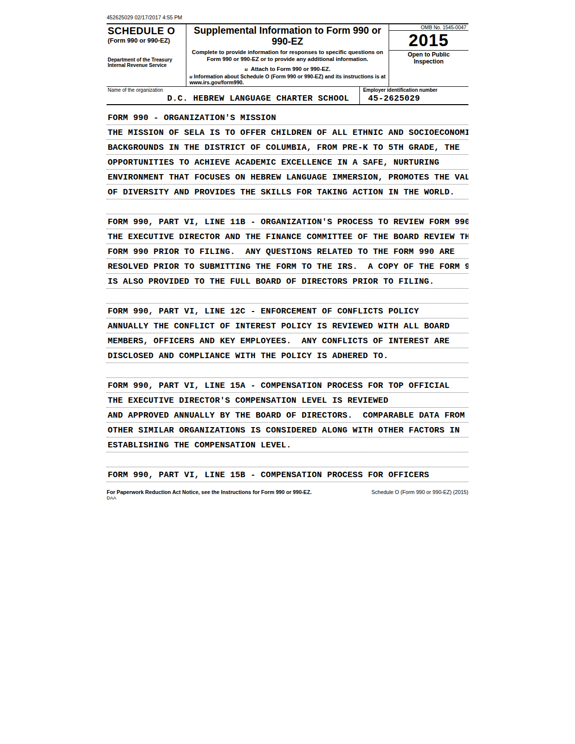452625029 02/17/2017 4:55 PM
SCHEDULE O
(Form 990 or 990-EZ)
Department of the Treasury
Internal Revenue Service
Supplemental Information to Form 990 or 990-EZ
Complete to provide information for responses to specific questions on
Form 990 or 990-EZ or to provide any additional information.
u Attach to Form 990 or 990-EZ.
u Information about Schedule O (Form 990 or 990-EZ) and its instructions is at www.irs.gov/form990.
OMB No. 1545-0047
2015
Open to Public
Inspection
Name of the organization
D.C. HEBREW LANGUAGE CHARTER SCHOOL
Employer identification number
45-2625029
FORM 990 - ORGANIZATION'S MISSION
THE MISSION OF SELA IS TO OFFER CHILDREN OF ALL ETHNIC AND SOCIOECONOMIC
BACKGROUNDS IN THE DISTRICT OF COLUMBIA, FROM PRE-K TO 5TH GRADE, THE
OPPORTUNITIES TO ACHIEVE ACADEMIC EXCELLENCE IN A SAFE, NURTURING
ENVIRONMENT THAT FOCUSES ON HEBREW LANGUAGE IMMERSION, PROMOTES THE VALUE
OF DIVERSITY AND PROVIDES THE SKILLS FOR TAKING ACTION IN THE WORLD.
FORM 990, PART VI, LINE 11B - ORGANIZATION'S PROCESS TO REVIEW FORM 990
THE EXECUTIVE DIRECTOR AND THE FINANCE COMMITTEE OF THE BOARD REVIEW THE
FORM 990 PRIOR TO FILING. ANY QUESTIONS RELATED TO THE FORM 990 ARE
RESOLVED PRIOR TO SUBMITTING THE FORM TO THE IRS. A COPY OF THE FORM 990
IS ALSO PROVIDED TO THE FULL BOARD OF DIRECTORS PRIOR TO FILING.
FORM 990, PART VI, LINE 12C - ENFORCEMENT OF CONFLICTS POLICY
ANNUALLY THE CONFLICT OF INTEREST POLICY IS REVIEWED WITH ALL BOARD
MEMBERS, OFFICERS AND KEY EMPLOYEES. ANY CONFLICTS OF INTEREST ARE
DISCLOSED AND COMPLIANCE WITH THE POLICY IS ADHERED TO.
FORM 990, PART VI, LINE 15A - COMPENSATION PROCESS FOR TOP OFFICIAL
THE EXECUTIVE DIRECTOR'S COMPENSATION LEVEL IS REVIEWED
AND APPROVED ANNUALLY BY THE BOARD OF DIRECTORS. COMPARABLE DATA FROM
OTHER SIMILAR ORGANIZATIONS IS CONSIDERED ALONG WITH OTHER FACTORS IN
ESTABLISHING THE COMPENSATION LEVEL.
FORM 990, PART VI, LINE 15B - COMPENSATION PROCESS FOR OFFICERS
For Paperwork Reduction Act Notice, see the Instructions for Form 990 or 990-EZ.
Schedule O (Form 990 or 990-EZ) (2015)
DAA